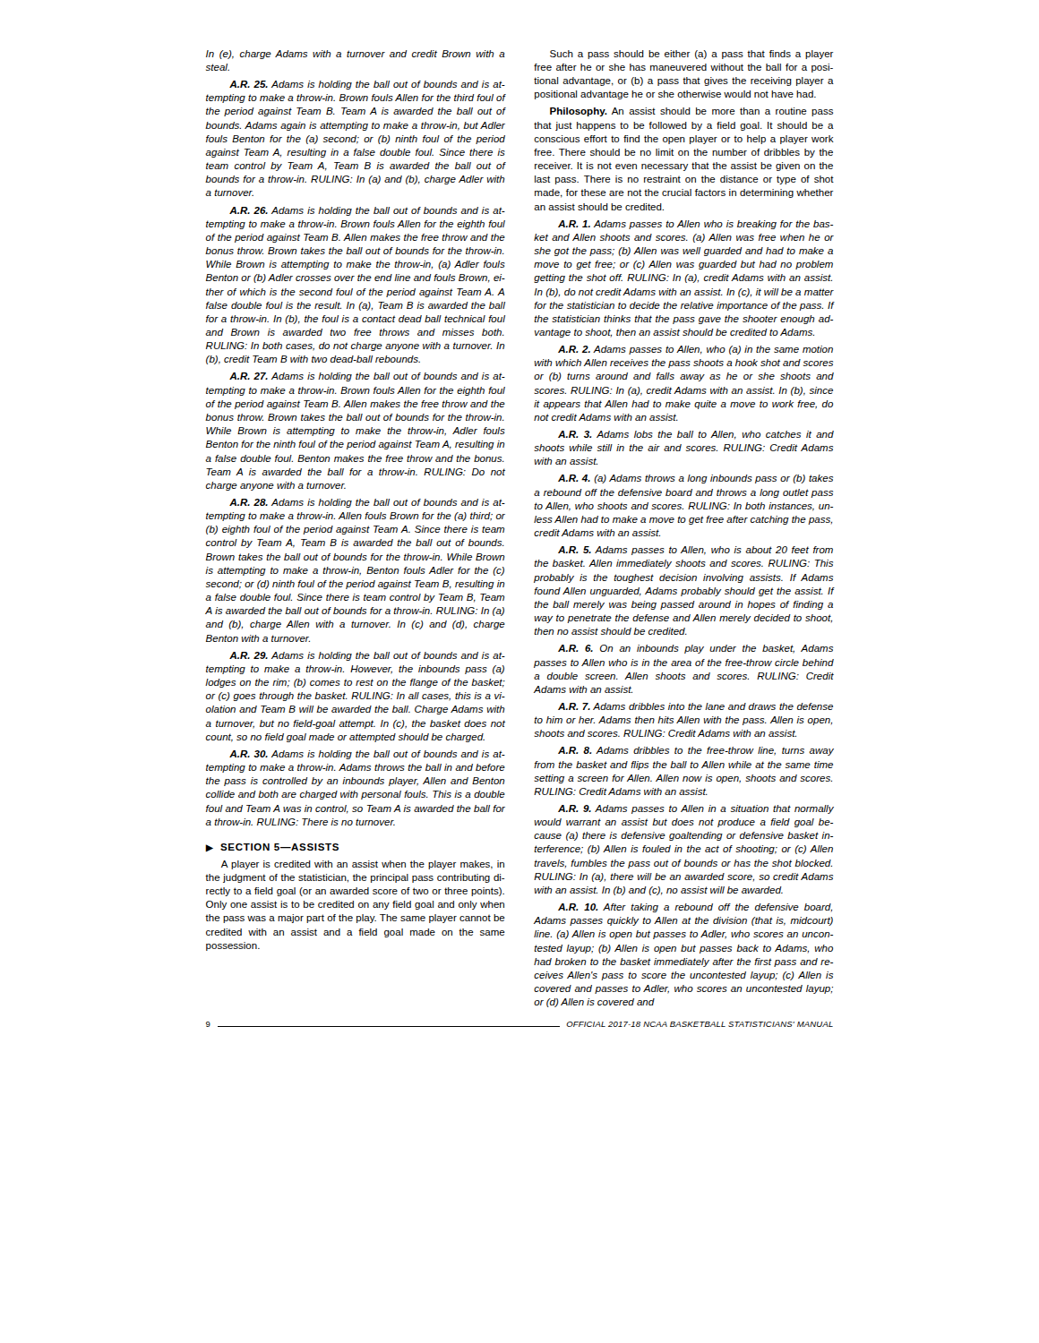In (e), charge Adams with a turnover and credit Brown with a steal.
A.R. 25. Adams is holding the ball out of bounds and is attempting to make a throw-in. Brown fouls Allen for the third foul of the period against Team B. Team A is awarded the ball out of bounds. Adams again is attempting to make a throw-in, but Adler fouls Benton for the (a) second; or (b) ninth foul of the period against Team A, resulting in a false double foul. Since there is team control by Team A, Team B is awarded the ball out of bounds for a throw-in. RULING: In (a) and (b), charge Adler with a turnover.
A.R. 26. Adams is holding the ball out of bounds and is attempting to make a throw-in. Brown fouls Allen for the eighth foul of the period against Team B. Allen makes the free throw and the bonus throw. Brown takes the ball out of bounds for the throw-in. While Brown is attempting to make the throw-in, (a) Adler fouls Benton or (b) Adler crosses over the end line and fouls Brown, either of which is the second foul of the period against Team A. A false double foul is the result. In (a), Team B is awarded the ball for a throw-in. In (b), the foul is a contact dead ball technical foul and Brown is awarded two free throws and misses both. RULING: In both cases, do not charge anyone with a turnover. In (b), credit Team B with two dead-ball rebounds.
A.R. 27. Adams is holding the ball out of bounds and is attempting to make a throw-in. Brown fouls Allen for the eighth foul of the period against Team B. Allen makes the free throw and the bonus throw. Brown takes the ball out of bounds for the throw-in. While Brown is attempting to make the throw-in, Adler fouls Benton for the ninth foul of the period against Team A, resulting in a false double foul. Benton makes the free throw and the bonus. Team A is awarded the ball for a throw-in. RULING: Do not charge anyone with a turnover.
A.R. 28. Adams is holding the ball out of bounds and is attempting to make a throw-in. Allen fouls Brown for the (a) third; or (b) eighth foul of the period against Team A. Since there is team control by Team A, Team B is awarded the ball out of bounds. Brown takes the ball out of bounds for the throw-in. While Brown is attempting to make a throw-in, Benton fouls Adler for the (c) second; or (d) ninth foul of the period against Team B, resulting in a false double foul. Since there is team control by Team B, Team A is awarded the ball out of bounds for a throw-in. RULING: In (a) and (b), charge Allen with a turnover. In (c) and (d), charge Benton with a turnover.
A.R. 29. Adams is holding the ball out of bounds and is attempting to make a throw-in. However, the inbounds pass (a) lodges on the rim; (b) comes to rest on the flange of the basket; or (c) goes through the basket. RULING: In all cases, this is a violation and Team B will be awarded the ball. Charge Adams with a turnover, but no field-goal attempt. In (c), the basket does not count, so no field goal made or attempted should be charged.
A.R. 30. Adams is holding the ball out of bounds and is attempting to make a throw-in. Adams throws the ball in and before the pass is controlled by an inbounds player, Allen and Benton collide and both are charged with personal fouls. This is a double foul and Team A was in control, so Team A is awarded the ball for a throw-in. RULING: There is no turnover.
▶SECTION 5—ASSISTS
A player is credited with an assist when the player makes, in the judgment of the statistician, the principal pass contributing directly to a field goal (or an awarded score of two or three points). Only one assist is to be credited on any field goal and only when the pass was a major part of the play. The same player cannot be credited with an assist and a field goal made on the same possession.
Such a pass should be either (a) a pass that finds a player free after he or she has maneuvered without the ball for a positional advantage, or (b) a pass that gives the receiving player a positional advantage he or she otherwise would not have had.
Philosophy. An assist should be more than a routine pass that just happens to be followed by a field goal. It should be a conscious effort to find the open player or to help a player work free. There should be no limit on the number of dribbles by the receiver. It is not even necessary that the assist be given on the last pass. There is no restraint on the distance or type of shot made, for these are not the crucial factors in determining whether an assist should be credited.
A.R. 1. Adams passes to Allen who is breaking for the basket and Allen shoots and scores. (a) Allen was free when he or she got the pass; (b) Allen was well guarded and had to make a move to get free; or (c) Allen was guarded but had no problem getting the shot off. RULING: In (a), credit Adams with an assist. In (b), do not credit Adams with an assist. In (c), it will be a matter for the statistician to decide the relative importance of the pass. If the statistician thinks that the pass gave the shooter enough advantage to shoot, then an assist should be credited to Adams.
A.R. 2. Adams passes to Allen, who (a) in the same motion with which Allen receives the pass shoots a hook shot and scores or (b) turns around and falls away as he or she shoots and scores. RULING: In (a), credit Adams with an assist. In (b), since it appears that Allen had to make quite a move to work free, do not credit Adams with an assist.
A.R. 3. Adams lobs the ball to Allen, who catches it and shoots while still in the air and scores. RULING: Credit Adams with an assist.
A.R. 4. (a) Adams throws a long inbounds pass or (b) takes a rebound off the defensive board and throws a long outlet pass to Allen, who shoots and scores. RULING: In both instances, unless Allen had to make a move to get free after catching the pass, credit Adams with an assist.
A.R. 5. Adams passes to Allen, who is about 20 feet from the basket. Allen immediately shoots and scores. RULING: This probably is the toughest decision involving assists. If Adams found Allen unguarded, Adams probably should get the assist. If the ball merely was being passed around in hopes of finding a way to penetrate the defense and Allen merely decided to shoot, then no assist should be credited.
A.R. 6. On an inbounds play under the basket, Adams passes to Allen who is in the area of the free-throw circle behind a double screen. Allen shoots and scores. RULING: Credit Adams with an assist.
A.R. 7. Adams dribbles into the lane and draws the defense to him or her. Adams then hits Allen with the pass. Allen is open, shoots and scores. RULING: Credit Adams with an assist.
A.R. 8. Adams dribbles to the free-throw line, turns away from the basket and flips the ball to Allen while at the same time setting a screen for Allen. Allen now is open, shoots and scores. RULING: Credit Adams with an assist.
A.R. 9. Adams passes to Allen in a situation that normally would warrant an assist but does not produce a field goal because (a) there is defensive goaltending or defensive basket interference; (b) Allen is fouled in the act of shooting; or (c) Allen travels, fumbles the pass out of bounds or has the shot blocked. RULING: In (a), there will be an awarded score, so credit Adams with an assist. In (b) and (c), no assist will be awarded.
A.R. 10. After taking a rebound off the defensive board, Adams passes quickly to Allen at the division (that is, midcourt) line. (a) Allen is open but passes to Adler, who scores an uncontested layup; (b) Allen is open but passes back to Adams, who had broken to the basket immediately after the first pass and receives Allen's pass to score the uncontested layup; (c) Allen is covered and passes to Adler, who scores an uncontested layup; or (d) Allen is covered and
9 OFFICIAL 2017-18 NCAA BASKETBALL STATISTICIANS' MANUAL